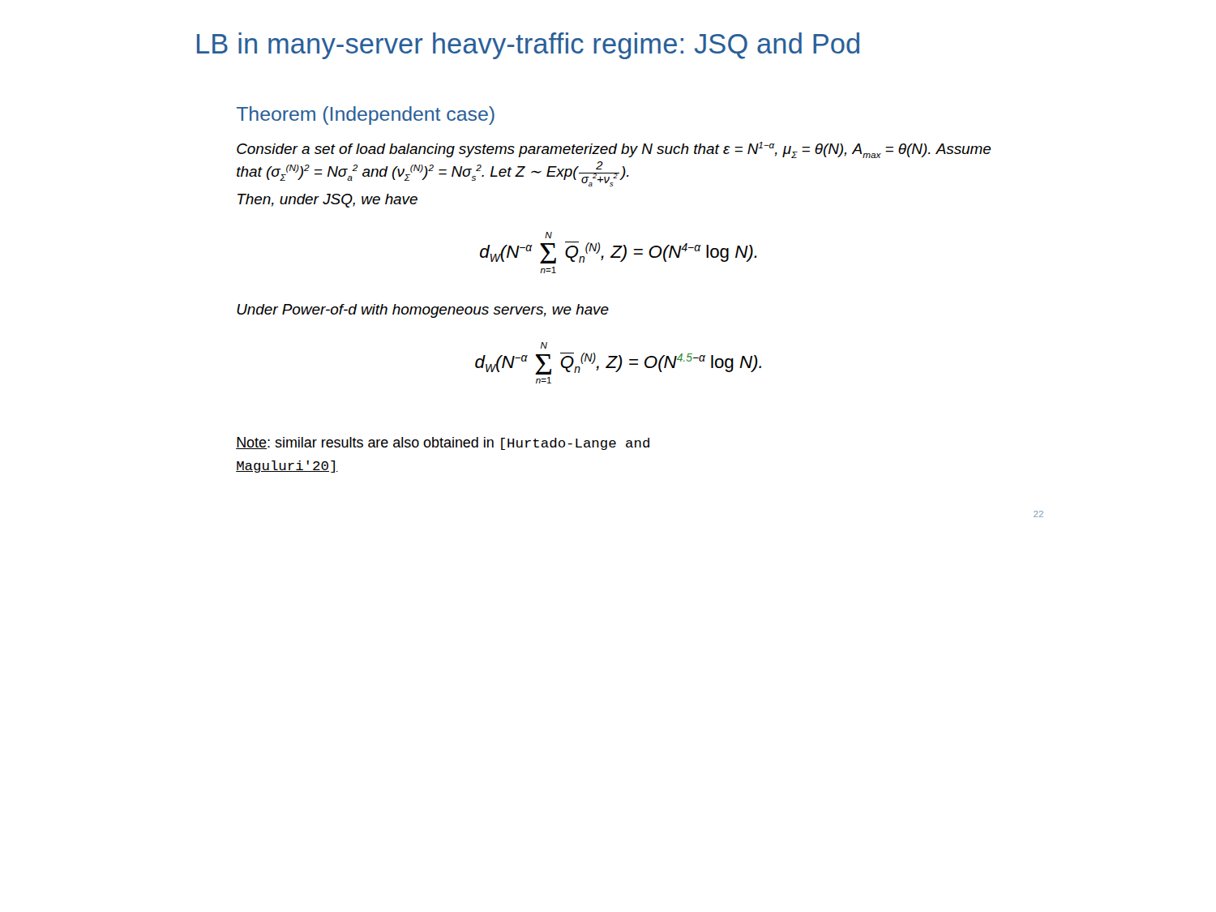LB in many-server heavy-traffic regime: JSQ and Pod
Theorem (Independent case)
Consider a set of load balancing systems parameterized by N such that ε = N1−α, μΣ = θ(N), Amax = θ(N). Assume that (σΣ(N))2 = Nσa2 and (νΣ(N))2 = Nσs2. Let Z ∼ Exp(2 σa2+νs2).
Then, under JSQ, we have
dW(N−α NΣn=1 Qn(N), Z) = O(N4−α log N).
Under Power-of-d with homogeneous servers, we have
dW(N−α NΣn=1 Qn(N), Z) = O(N4.5−α log N).
Note: similar results are also obtained in [Hurtado-Lange and
Maguluri'20]
22